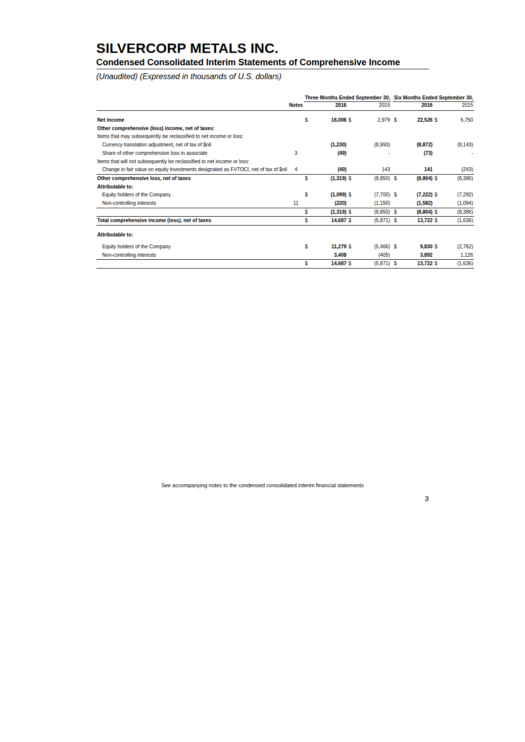SILVERCORP METALS INC.
Condensed Consolidated Interim Statements of Comprehensive Income
(Unaudited) (Expressed in thousands of U.S. dollars)
| | | Three Months Ended September 30, | | Six Months Ended September 30, |
| | Notes | 2016 | 2015 | | 2016 | 2015 |
| Net income | | $ | 16,006 | $ | 2,979 | | $ | 22,526 | $ | 6,750 |
| Other comprehensive (loss) income, net of taxes: | | | | | | | | | | |
| Items that may subsequently be reclassified to net income or loss: | | | | | | | | | | |
| Currency translation adjustment, net of tax of $nil | | | (1,230) | | (8,993) | | | (8,872) | | (8,143) |
| Share of other comprehensive loss in associate | 3 | | (49) | | - | | | (73) | | - |
| Items that will not subsequently be reclassified to net income or loss: | | | | | | | | | | |
| Change in fair value on equity investments designated as FVTOCI, net of tax of $nil | 4 | | (40) | | 143 | | | 141 | | (243) |
| Other comprehensive loss, net of taxes | | $ | (1,319) | $ | (8,850) | | $ | (8,804) | $ | (8,386) |
| Attributable to: | | | | | | | | | | |
| Equity holders of the Company | | $ | (1,099) | $ | (7,700) | | $ | (7,222) | $ | (7,292) |
| Non-controlling interests | 11 | | (220) | | (1,150) | | | (1,582) | | (1,094) |
| | | $ | (1,319) | $ | (8,850) | | $ | (8,804) | $ | (8,386) |
| Total comprehensive income (loss), net of taxes | | $ | 14,687 | $ | (5,871) | | $ | 13,722 | $ | (1,636) |
| Attributable to: | | | | | | | | | | |
| Equity holders of the Company | | $ | 11,279 | $ | (5,466) | | $ | 9,830 | $ | (2,762) |
| Non-controlling interests | | | 3,408 | | (405) | | | 3,892 | | 1,126 |
| | | $ | 14,687 | $ | (5,871) | | $ | 13,722 | $ | (1,636) |
See accompanying notes to the condensed consolidated interim financial statements
3